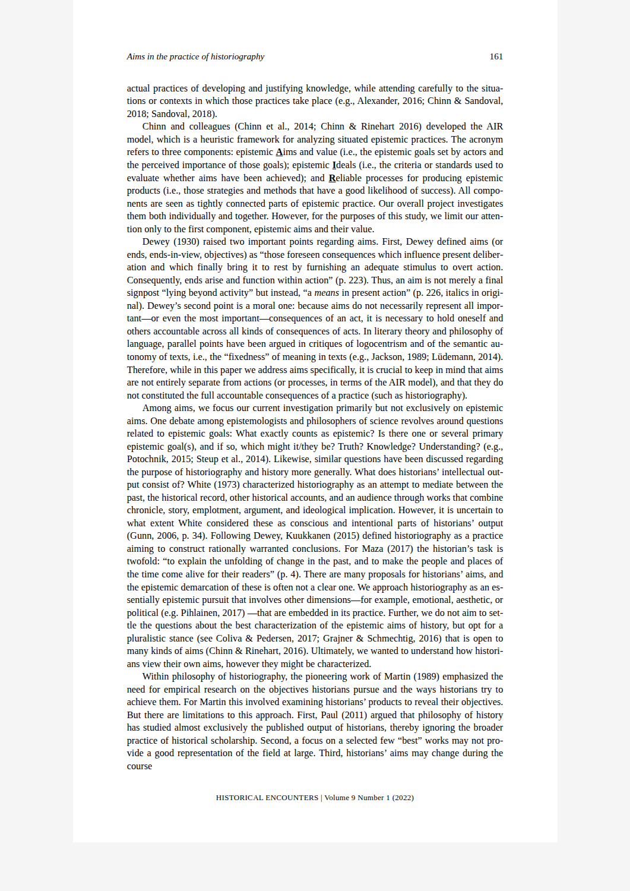Aims in the practice of historiography 161
actual practices of developing and justifying knowledge, while attending carefully to the situations or contexts in which those practices take place (e.g., Alexander, 2016; Chinn & Sandoval, 2018; Sandoval, 2018).
Chinn and colleagues (Chinn et al., 2014; Chinn & Rinehart 2016) developed the AIR model, which is a heuristic framework for analyzing situated epistemic practices. The acronym refers to three components: epistemic Aims and value (i.e., the epistemic goals set by actors and the perceived importance of those goals); epistemic Ideals (i.e., the criteria or standards used to evaluate whether aims have been achieved); and Reliable processes for producing epistemic products (i.e., those strategies and methods that have a good likelihood of success). All components are seen as tightly connected parts of epistemic practice. Our overall project investigates them both individually and together. However, for the purposes of this study, we limit our attention only to the first component, epistemic aims and their value.
Dewey (1930) raised two important points regarding aims. First, Dewey defined aims (or ends, ends-in-view, objectives) as “those foreseen consequences which influence present deliberation and which finally bring it to rest by furnishing an adequate stimulus to overt action. Consequently, ends arise and function within action” (p. 223). Thus, an aim is not merely a final signpost “lying beyond activity” but instead, “a means in present action” (p. 226, italics in original). Dewey’s second point is a moral one: because aims do not necessarily represent all important—or even the most important—consequences of an act, it is necessary to hold oneself and others accountable across all kinds of consequences of acts. In literary theory and philosophy of language, parallel points have been argued in critiques of logocentrism and of the semantic autonomy of texts, i.e., the “fixedness” of meaning in texts (e.g., Jackson, 1989; Lüdemann, 2014). Therefore, while in this paper we address aims specifically, it is crucial to keep in mind that aims are not entirely separate from actions (or processes, in terms of the AIR model), and that they do not constituted the full accountable consequences of a practice (such as historiography).
Among aims, we focus our current investigation primarily but not exclusively on epistemic aims. One debate among epistemologists and philosophers of science revolves around questions related to epistemic goals: What exactly counts as epistemic? Is there one or several primary epistemic goal(s), and if so, which might it/they be? Truth? Knowledge? Understanding? (e.g., Potochnik, 2015; Steup et al., 2014). Likewise, similar questions have been discussed regarding the purpose of historiography and history more generally. What does historians’ intellectual output consist of? White (1973) characterized historiography as an attempt to mediate between the past, the historical record, other historical accounts, and an audience through works that combine chronicle, story, emplotment, argument, and ideological implication. However, it is uncertain to what extent White considered these as conscious and intentional parts of historians’ output (Gunn, 2006, p. 34). Following Dewey, Kuukkanen (2015) defined historiography as a practice aiming to construct rationally warranted conclusions. For Maza (2017) the historian’s task is twofold: “to explain the unfolding of change in the past, and to make the people and places of the time come alive for their readers” (p. 4). There are many proposals for historians’ aims, and the epistemic demarcation of these is often not a clear one. We approach historiography as an essentially epistemic pursuit that involves other dimensions—for example, emotional, aesthetic, or political (e.g. Pihlainen, 2017) —that are embedded in its practice. Further, we do not aim to settle the questions about the best characterization of the epistemic aims of history, but opt for a pluralistic stance (see Coliva & Pedersen, 2017; Grajner & Schmechtig, 2016) that is open to many kinds of aims (Chinn & Rinehart, 2016). Ultimately, we wanted to understand how historians view their own aims, however they might be characterized.
Within philosophy of historiography, the pioneering work of Martin (1989) emphasized the need for empirical research on the objectives historians pursue and the ways historians try to achieve them. For Martin this involved examining historians’ products to reveal their objectives. But there are limitations to this approach. First, Paul (2011) argued that philosophy of history has studied almost exclusively the published output of historians, thereby ignoring the broader practice of historical scholarship. Second, a focus on a selected few “best” works may not provide a good representation of the field at large. Third, historians’ aims may change during the course
HISTORICAL ENCOUNTERS | Volume 9 Number 1 (2022)